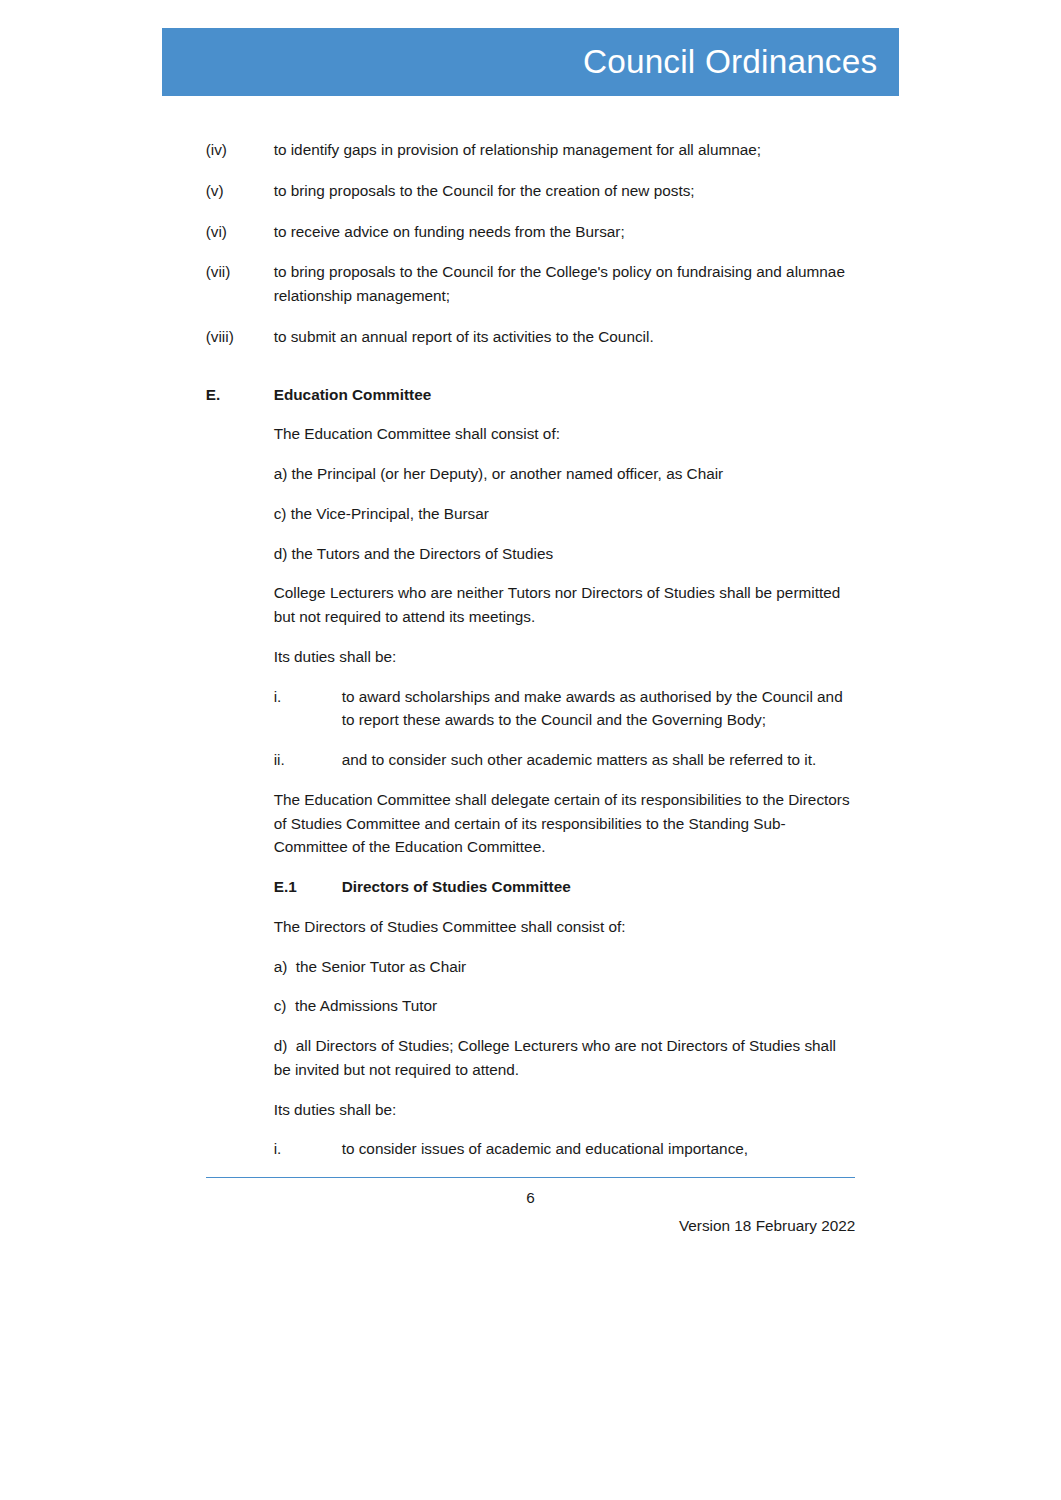Council Ordinances
(iv)
to identify gaps in provision of relationship management for all alumnae;
(v)
to bring proposals to the Council for the creation of new posts;
(vi)
to receive advice on funding needs from the Bursar;
(vii)
to bring proposals to the Council for the College's policy on fundraising and alumnae relationship management;
(viii)
to submit an annual report of its activities to the Council.
E.
Education Committee
The Education Committee shall consist of:
a) the Principal (or her Deputy), or another named officer, as Chair
c) the Vice-Principal, the Bursar
d) the Tutors and the Directors of Studies
College Lecturers who are neither Tutors nor Directors of Studies shall be permitted but not required to attend its meetings.
Its duties shall be:
i.
to award scholarships and make awards as authorised by the Council and to report these awards to the Council and the Governing Body;
ii.
and to consider such other academic matters as shall be referred to it.
The Education Committee shall delegate certain of its responsibilities to the Directors of Studies Committee and certain of its responsibilities to the Standing Sub-Committee of the Education Committee.
E.1 Directors of Studies Committee
The Directors of Studies Committee shall consist of:
a) the Senior Tutor as Chair
c) the Admissions Tutor
d) all Directors of Studies; College Lecturers who are not Directors of Studies shall be invited but not required to attend.
Its duties shall be:
i.
to consider issues of academic and educational importance,
6
Version 18 February 2022